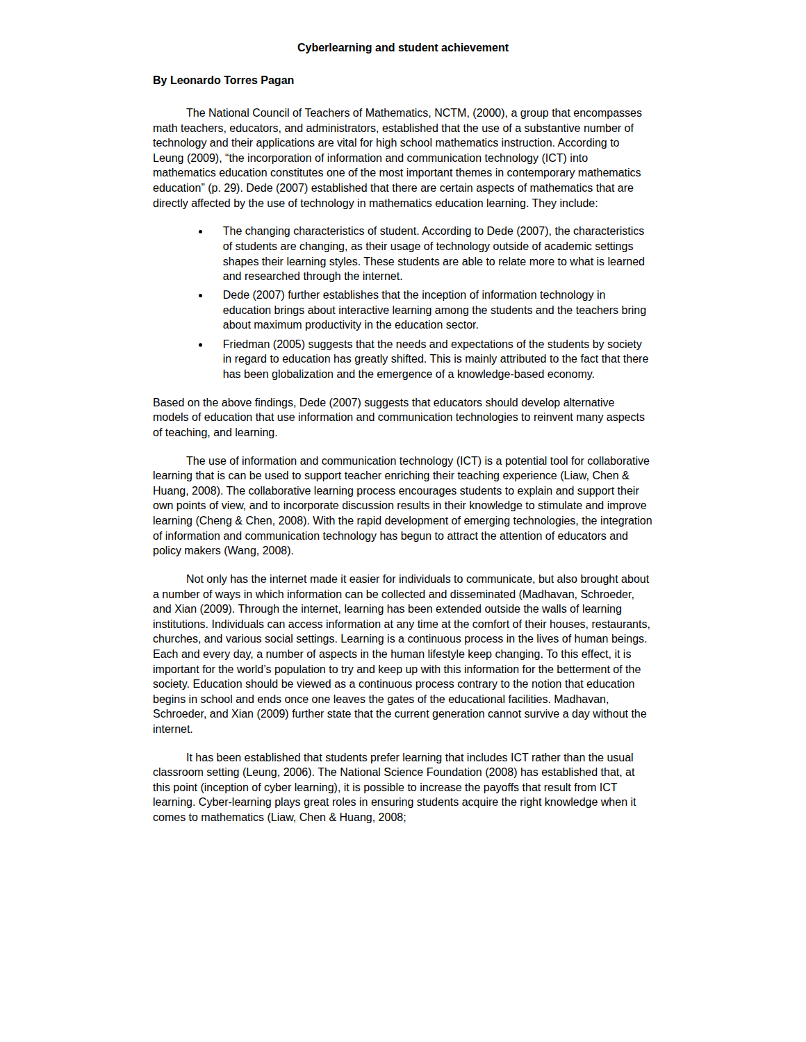Cyberlearning and student achievement
By Leonardo Torres Pagan
The National Council of Teachers of Mathematics, NCTM, (2000), a group that encompasses math teachers, educators, and administrators, established that the use of a substantive number of technology and their applications are vital for high school mathematics instruction. According to Leung (2009), “the incorporation of information and communication technology (ICT) into mathematics education constitutes one of the most important themes in contemporary mathematics education” (p. 29). Dede (2007) established that there are certain aspects of mathematics that are directly affected by the use of technology in mathematics education learning. They include:
The changing characteristics of student. According to Dede (2007), the characteristics of students are changing, as their usage of technology outside of academic settings shapes their learning styles. These students are able to relate more to what is learned and researched through the internet.
Dede (2007) further establishes that the inception of information technology in education brings about interactive learning among the students and the teachers bring about maximum productivity in the education sector.
Friedman (2005) suggests that the needs and expectations of the students by society in regard to education has greatly shifted. This is mainly attributed to the fact that there has been globalization and the emergence of a knowledge-based economy.
Based on the above findings, Dede (2007) suggests that educators should develop alternative models of education that use information and communication technologies to reinvent many aspects of teaching, and learning.
The use of information and communication technology (ICT) is a potential tool for collaborative learning that is can be used to support teacher enriching their teaching experience (Liaw, Chen & Huang, 2008). The collaborative learning process encourages students to explain and support their own points of view, and to incorporate discussion results in their knowledge to stimulate and improve learning (Cheng & Chen, 2008). With the rapid development of emerging technologies, the integration of information and communication technology has begun to attract the attention of educators and policy makers (Wang, 2008).
Not only has the internet made it easier for individuals to communicate, but also brought about a number of ways in which information can be collected and disseminated (Madhavan, Schroeder, and Xian (2009). Through the internet, learning has been extended outside the walls of learning institutions. Individuals can access information at any time at the comfort of their houses, restaurants, churches, and various social settings. Learning is a continuous process in the lives of human beings. Each and every day, a number of aspects in the human lifestyle keep changing. To this effect, it is important for the world’s population to try and keep up with this information for the betterment of the society. Education should be viewed as a continuous process contrary to the notion that education begins in school and ends once one leaves the gates of the educational facilities. Madhavan, Schroeder, and Xian (2009) further state that the current generation cannot survive a day without the internet.
It has been established that students prefer learning that includes ICT rather than the usual classroom setting (Leung, 2006). The National Science Foundation (2008) has established that, at this point (inception of cyber learning), it is possible to increase the payoffs that result from ICT learning. Cyber-learning plays great roles in ensuring students acquire the right knowledge when it comes to mathematics (Liaw, Chen & Huang, 2008;